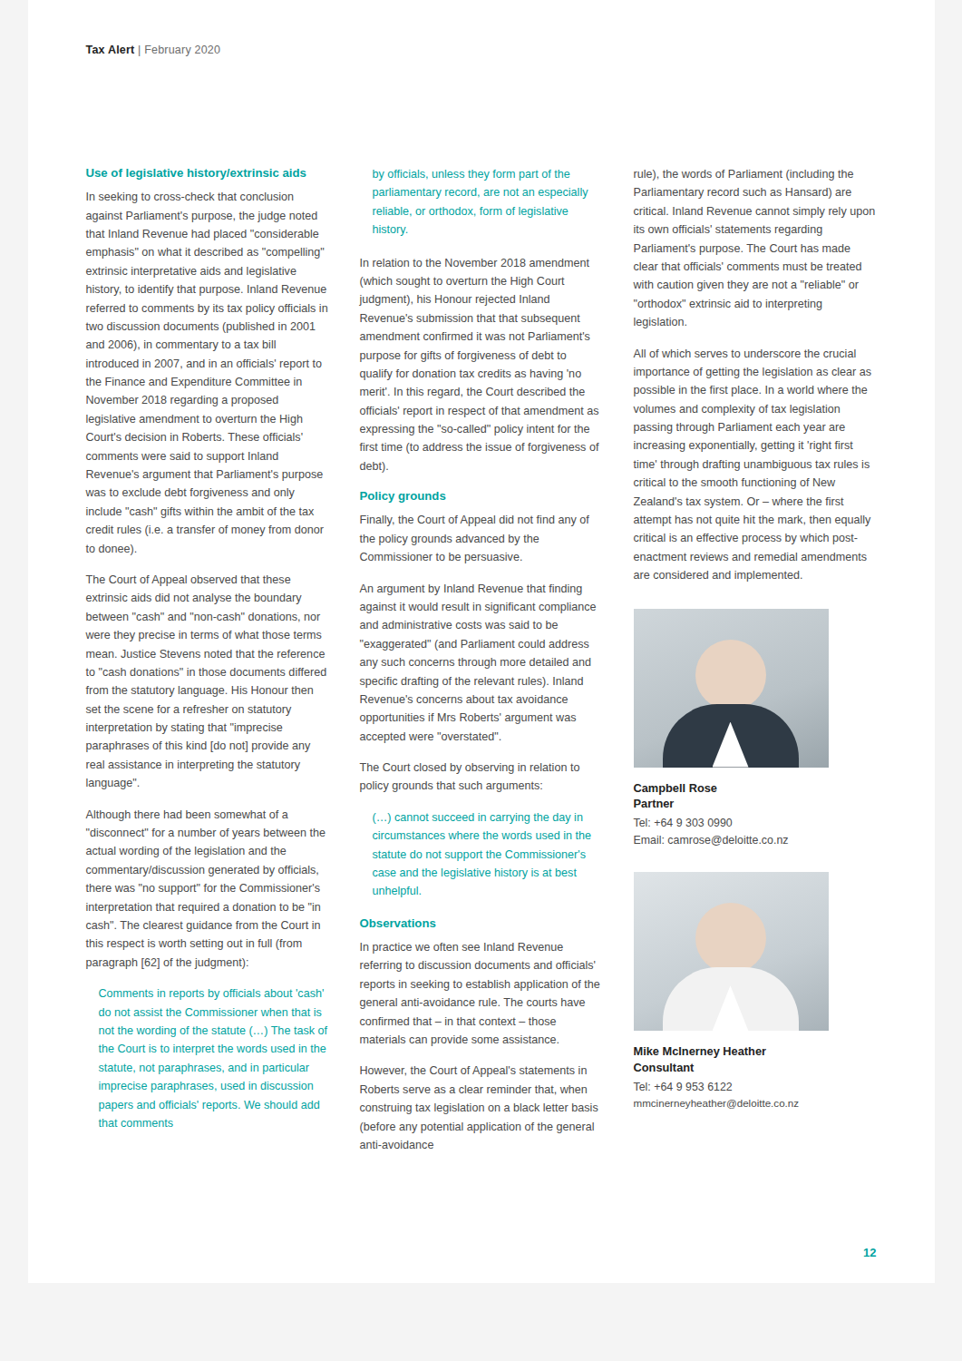Tax Alert | February 2020
Use of legislative history/extrinsic aids
In seeking to cross-check that conclusion against Parliament's purpose, the judge noted that Inland Revenue had placed "considerable emphasis" on what it described as "compelling" extrinsic interpretative aids and legislative history, to identify that purpose. Inland Revenue referred to comments by its tax policy officials in two discussion documents (published in 2001 and 2006), in commentary to a tax bill introduced in 2007, and in an officials' report to the Finance and Expenditure Committee in November 2018 regarding a proposed legislative amendment to overturn the High Court's decision in Roberts. These officials' comments were said to support Inland Revenue's argument that Parliament's purpose was to exclude debt forgiveness and only include "cash" gifts within the ambit of the tax credit rules (i.e. a transfer of money from donor to donee).
The Court of Appeal observed that these extrinsic aids did not analyse the boundary between "cash" and "non-cash" donations, nor were they precise in terms of what those terms mean. Justice Stevens noted that the reference to "cash donations" in those documents differed from the statutory language. His Honour then set the scene for a refresher on statutory interpretation by stating that "imprecise paraphrases of this kind [do not] provide any real assistance in interpreting the statutory language".
Although there had been somewhat of a "disconnect" for a number of years between the actual wording of the legislation and the commentary/discussion generated by officials, there was "no support" for the Commissioner's interpretation that required a donation to be "in cash". The clearest guidance from the Court in this respect is worth setting out in full (from paragraph [62] of the judgment):
Comments in reports by officials about 'cash' do not assist the Commissioner when that is not the wording of the statute (…) The task of the Court is to interpret the words used in the statute, not paraphrases, and in particular imprecise paraphrases, used in discussion papers and officials' reports. We should add that comments
by officials, unless they form part of the parliamentary record, are not an especially reliable, or orthodox, form of legislative history.
In relation to the November 2018 amendment (which sought to overturn the High Court judgment), his Honour rejected Inland Revenue's submission that that subsequent amendment confirmed it was not Parliament's purpose for gifts of forgiveness of debt to qualify for donation tax credits as having 'no merit'. In this regard, the Court described the officials' report in respect of that amendment as expressing the "so-called" policy intent for the first time (to address the issue of forgiveness of debt).
Policy grounds
Finally, the Court of Appeal did not find any of the policy grounds advanced by the Commissioner to be persuasive.
An argument by Inland Revenue that finding against it would result in significant compliance and administrative costs was said to be "exaggerated" (and Parliament could address any such concerns through more detailed and specific drafting of the relevant rules). Inland Revenue's concerns about tax avoidance opportunities if Mrs Roberts' argument was accepted were "overstated".
The Court closed by observing in relation to policy grounds that such arguments:
(…) cannot succeed in carrying the day in circumstances where the words used in the statute do not support the Commissioner's case and the legislative history is at best unhelpful.
Observations
In practice we often see Inland Revenue referring to discussion documents and officials' reports in seeking to establish application of the general anti-avoidance rule. The courts have confirmed that – in that context – those materials can provide some assistance.
However, the Court of Appeal's statements in Roberts serve as a clear reminder that, when construing tax legislation on a black letter basis (before any potential application of the general anti-avoidance
rule), the words of Parliament (including the Parliamentary record such as Hansard) are critical. Inland Revenue cannot simply rely upon its own officials' statements regarding Parliament's purpose. The Court has made clear that officials' comments must be treated with caution given they are not a "reliable" or "orthodox" extrinsic aid to interpreting legislation.
All of which serves to underscore the crucial importance of getting the legislation as clear as possible in the first place. In a world where the volumes and complexity of tax legislation passing through Parliament each year are increasing exponentially, getting it 'right first time' through drafting unambiguous tax rules is critical to the smooth functioning of New Zealand's tax system. Or – where the first attempt has not quite hit the mark, then equally critical is an effective process by which post-enactment reviews and remedial amendments are considered and implemented.
Campbell Rose
Partner
Tel: +64 9 303 0990
Email: camrose@deloitte.co.nz
Mike McInerney Heather
Consultant
Tel: +64 9 953 6122
mmcinerneyheather@deloitte.co.nz
12